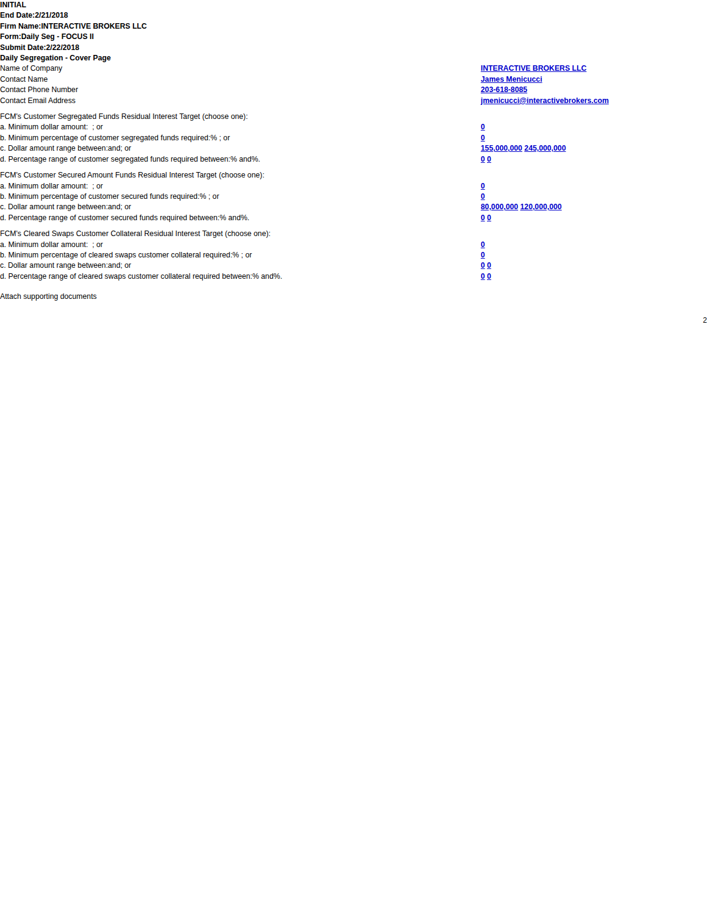INITIAL
End Date:2/21/2018
Firm Name:INTERACTIVE BROKERS LLC
Form:Daily Seg - FOCUS II
Submit Date:2/22/2018
Daily Segregation - Cover Page
| Name of Company | INTERACTIVE BROKERS LLC |
| Contact Name | James Menicucci |
| Contact Phone Number | 203-618-8085 |
| Contact Email Address | jmenicucci@interactivebrokers.com |
FCM's Customer Segregated Funds Residual Interest Target (choose one):
| a. Minimum dollar amount: ; or | 0 |
| b. Minimum percentage of customer segregated funds required:% ; or | 0 |
| c. Dollar amount range between:and; or | 155,000,000 245,000,000 |
| d. Percentage range of customer segregated funds required between:% and%. | 0 0 |
FCM's Customer Secured Amount Funds Residual Interest Target (choose one):
| a. Minimum dollar amount: ; or | 0 |
| b. Minimum percentage of customer secured funds required:% ; or | 0 |
| c. Dollar amount range between:and; or | 80,000,000 120,000,000 |
| d. Percentage range of customer secured funds required between:% and%. | 0 0 |
FCM's Cleared Swaps Customer Collateral Residual Interest Target (choose one):
| a. Minimum dollar amount: ; or | 0 |
| b. Minimum percentage of cleared swaps customer collateral required:% ; or | 0 |
| c. Dollar amount range between:and; or | 0 0 |
| d. Percentage range of cleared swaps customer collateral required between:% and%. | 0 0 |
Attach supporting documents
2